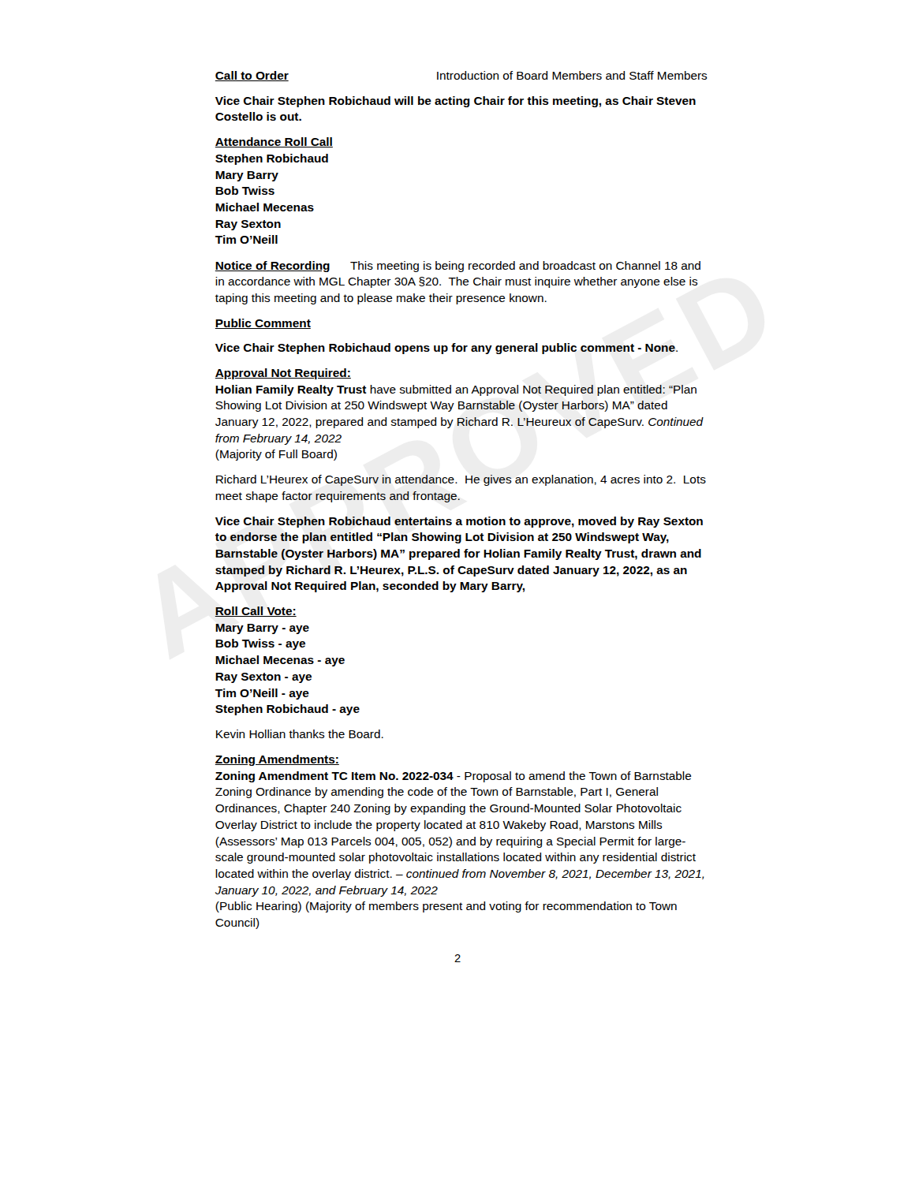APPROVED
Call to Order Introduction of Board Members and Staff Members
Vice Chair Stephen Robichaud will be acting Chair for this meeting, as Chair Steven Costello is out.
Attendance Roll Call
Stephen Robichaud
Mary Barry
Bob Twiss
Michael Mecenas
Ray Sexton
Tim O’Neill
Notice of Recording This meeting is being recorded and broadcast on Channel 18 and in accordance with MGL Chapter 30A §20. The Chair must inquire whether anyone else is taping this meeting and to please make their presence known.
Public Comment
Vice Chair Stephen Robichaud opens up for any general public comment - None.
Approval Not Required:
Holian Family Realty Trust have submitted an Approval Not Required plan entitled: “Plan Showing Lot Division at 250 Windswept Way Barnstable (Oyster Harbors) MA” dated January 12, 2022, prepared and stamped by Richard R. L’Heureux of CapeSurv. Continued from February 14, 2022
(Majority of Full Board)
Richard L’Heurex of CapeSurv in attendance. He gives an explanation, 4 acres into 2. Lots meet shape factor requirements and frontage.
Vice Chair Stephen Robichaud entertains a motion to approve, moved by Ray Sexton to endorse the plan entitled “Plan Showing Lot Division at 250 Windswept Way, Barnstable (Oyster Harbors) MA” prepared for Holian Family Realty Trust, drawn and stamped by Richard R. L’Heurex, P.L.S. of CapeSurv dated January 12, 2022, as an Approval Not Required Plan, seconded by Mary Barry,
Roll Call Vote:
Mary Barry - aye
Bob Twiss - aye
Michael Mecenas - aye
Ray Sexton - aye
Tim O’Neill - aye
Stephen Robichaud - aye
Kevin Hollian thanks the Board.
Zoning Amendments:
Zoning Amendment TC Item No. 2022-034 - Proposal to amend the Town of Barnstable Zoning Ordinance by amending the code of the Town of Barnstable, Part I, General Ordinances, Chapter 240 Zoning by expanding the Ground-Mounted Solar Photovoltaic Overlay District to include the property located at 810 Wakeby Road, Marstons Mills (Assessors’ Map 013 Parcels 004, 005, 052) and by requiring a Special Permit for large-scale ground-mounted solar photovoltaic installations located within any residential district located within the overlay district. – continued from November 8, 2021, December 13, 2021, January 10, 2022, and February 14, 2022
(Public Hearing) (Majority of members present and voting for recommendation to Town Council)
2